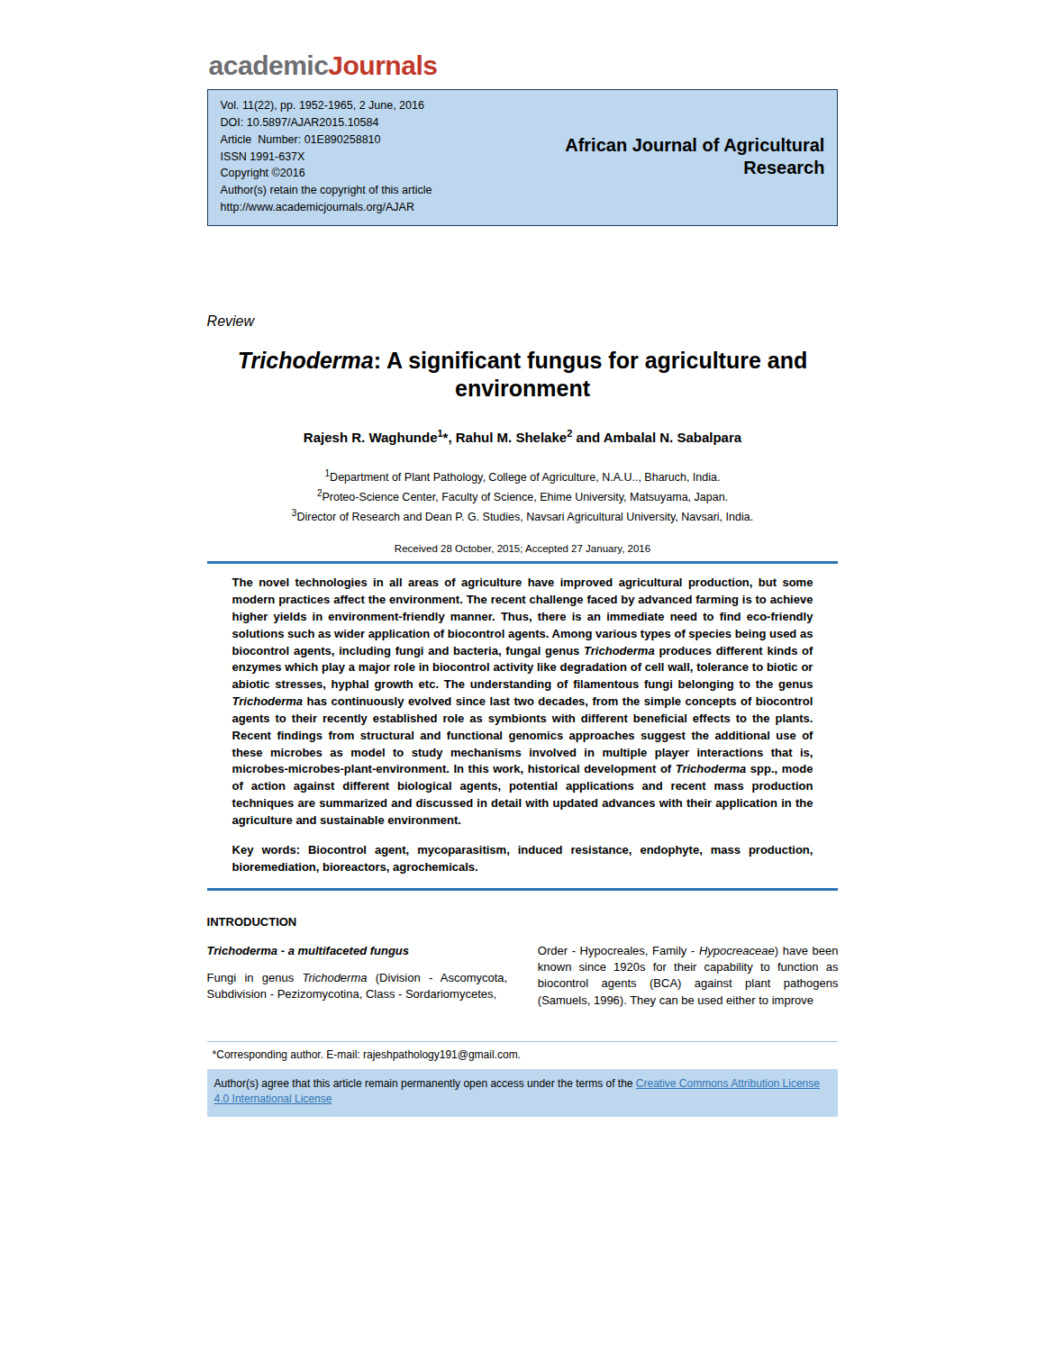academic Journals
Vol. 11(22), pp. 1952-1965, 2 June, 2016
DOI: 10.5897/AJAR2015.10584
Article Number: 01E890258810
ISSN 1991-637X
Copyright ©2016
Author(s) retain the copyright of this article
http://www.academicjournals.org/AJAR
African Journal of Agricultural
Research
Review
Trichoderma: A significant fungus for agriculture and environment
Rajesh R. Waghunde1*, Rahul M. Shelake2 and Ambalal N. Sabalpara
1Department of Plant Pathology, College of Agriculture, N.A.U.., Bharuch, India.
2Proteo-Science Center, Faculty of Science, Ehime University, Matsuyama, Japan.
3Director of Research and Dean P. G. Studies, Navsari Agricultural University, Navsari, India.
Received 28 October, 2015; Accepted 27 January, 2016
The novel technologies in all areas of agriculture have improved agricultural production, but some modern practices affect the environment. The recent challenge faced by advanced farming is to achieve higher yields in environment-friendly manner. Thus, there is an immediate need to find eco-friendly solutions such as wider application of biocontrol agents. Among various types of species being used as biocontrol agents, including fungi and bacteria, fungal genus Trichoderma produces different kinds of enzymes which play a major role in biocontrol activity like degradation of cell wall, tolerance to biotic or abiotic stresses, hyphal growth etc. The understanding of filamentous fungi belonging to the genus Trichoderma has continuously evolved since last two decades, from the simple concepts of biocontrol agents to their recently established role as symbionts with different beneficial effects to the plants. Recent findings from structural and functional genomics approaches suggest the additional use of these microbes as model to study mechanisms involved in multiple player interactions that is, microbes-microbes-plant-environment. In this work, historical development of Trichoderma spp., mode of action against different biological agents, potential applications and recent mass production techniques are summarized and discussed in detail with updated advances with their application in the agriculture and sustainable environment.
Key words: Biocontrol agent, mycoparasitism, induced resistance, endophyte, mass production, bioremediation, bioreactors, agrochemicals.
INTRODUCTION
Trichoderma - a multifaceted fungus
Fungi in genus Trichoderma (Division - Ascomycota, Subdivision - Pezizomycotina, Class - Sordariomycetes,
Order - Hypocreales, Family - Hypocreaceae) have been known since 1920s for their capability to function as biocontrol agents (BCA) against plant pathogens (Samuels, 1996). They can be used either to improve
*Corresponding author. E-mail: rajeshpathology191@gmail.com.
Author(s) agree that this article remain permanently open access under the terms of the Creative Commons Attribution License 4.0 International License